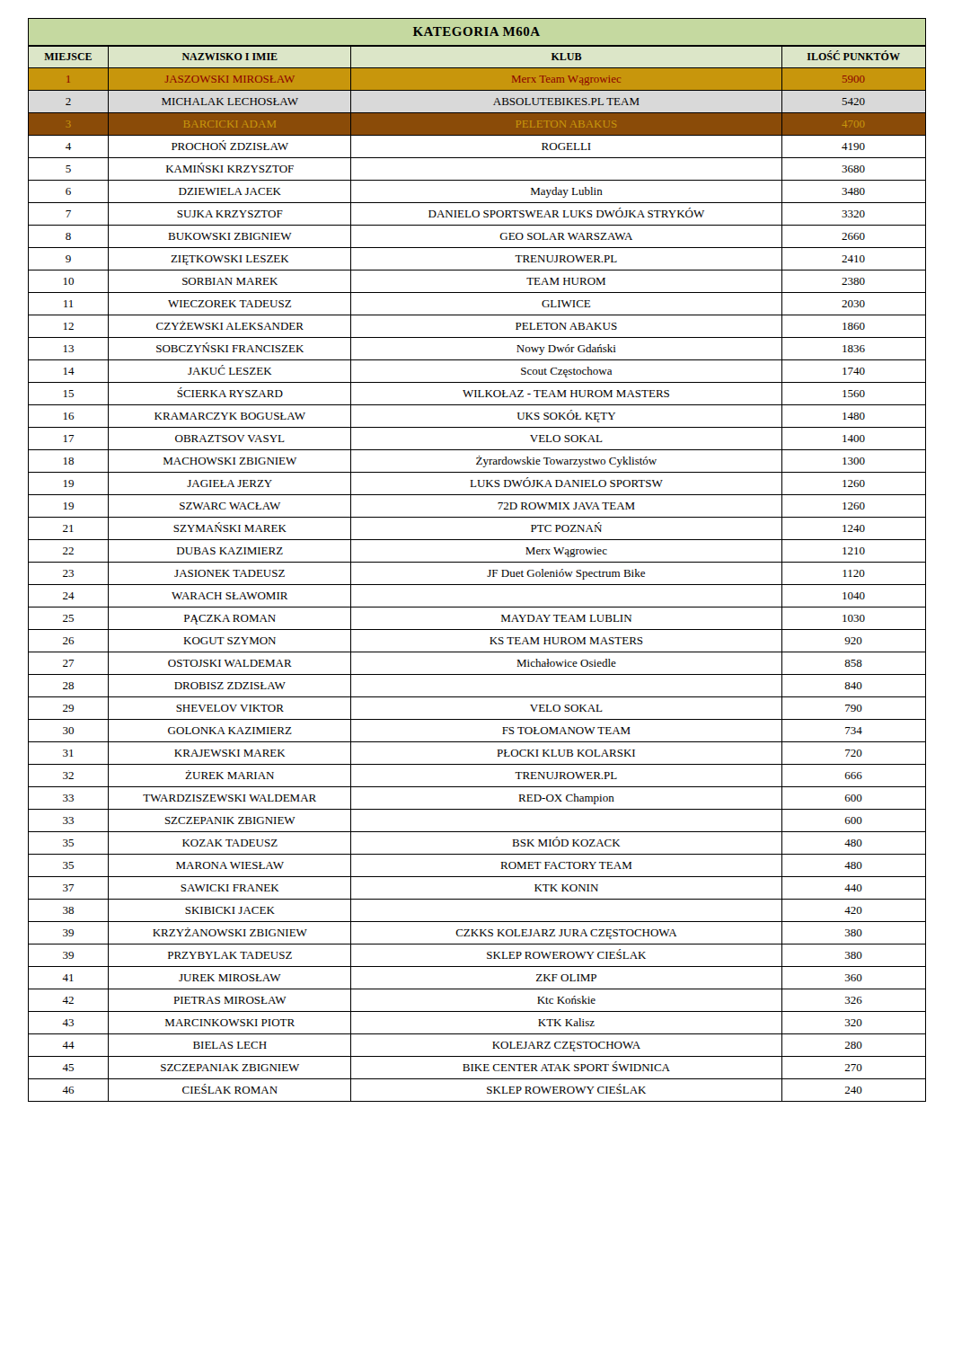KATEGORIA M60A
| MIEJSCE | NAZWISKO I IMIE | KLUB | ILOŚĆ PUNKTÓW |
| --- | --- | --- | --- |
| 1 | JASZOWSKI MIROSŁAW | Merx Team Wągrowiec | 5900 |
| 2 | MICHALAK LECHOSŁAW | ABSOLUTEBIKES.PL TEAM | 5420 |
| 3 | BARCICKI ADAM | PELETON ABAKUS | 4700 |
| 4 | PROCHOŃ ZDZISŁAW | ROGELLI | 4190 |
| 5 | KAMIŃSKI KRZYSZTOF | | 3680 |
| 6 | DZIEWIELA JACEK | Mayday Lublin | 3480 |
| 7 | SUJKA KRZYSZTOF | DANIELO SPORTSWEAR LUKS DWÓJKA STRYKÓW | 3320 |
| 8 | BUKOWSKI ZBIGNIEW | GEO SOLAR WARSZAWA | 2660 |
| 9 | ZIĘTKOWSKI LESZEK | TRENUJROWER.PL | 2410 |
| 10 | SORBIAN MAREK | TEAM HUROM | 2380 |
| 11 | WIECZOREK TADEUSZ | GLIWICE | 2030 |
| 12 | CZYŻEWSKI ALEKSANDER | PELETON ABAKUS | 1860 |
| 13 | SOBCZYŃSKI FRANCISZEK | Nowy Dwór Gdański | 1836 |
| 14 | JAKUĆ LESZEK | Scout Częstochowa | 1740 |
| 15 | ŚCIERKA RYSZARD | WILKOŁAZ - TEAM HUROM MASTERS | 1560 |
| 16 | KRAMARCZYK BOGUSŁAW | UKS SOKÓŁ KĘTY | 1480 |
| 17 | OBRAZTSOV VASYL | VELO SOKAL | 1400 |
| 18 | MACHOWSKI ZBIGNIEW | Żyrardowskie Towarzystwo Cyklistów | 1300 |
| 19 | JAGIEŁA JERZY | LUKS DWÓJKA DANIELO SPORTSW | 1260 |
| 19 | SZWARC WACŁAW | 72D ROWMIX JAVA TEAM | 1260 |
| 21 | SZYMAŃSKI MAREK | PTC POZNAŃ | 1240 |
| 22 | DUBAS KAZIMIERZ | Merx Wągrowiec | 1210 |
| 23 | JASIONEK TADEUSZ | JF Duet Goleniów Spectrum Bike | 1120 |
| 24 | WARACH SŁAWOMIR | | 1040 |
| 25 | PĄCZKA ROMAN | MAYDAY TEAM LUBLIN | 1030 |
| 26 | KOGUT SZYMON | KS TEAM HUROM MASTERS | 920 |
| 27 | OSTOJSKI WALDEMAR | Michałowice Osiedle | 858 |
| 28 | DROBISZ ZDZISŁAW | | 840 |
| 29 | SHEVELOV VIKTOR | VELO SOKAL | 790 |
| 30 | GOLONKA KAZIMIERZ | FS TOŁOMANOW TEAM | 734 |
| 31 | KRAJEWSKI MAREK | PŁOCKI KLUB KOLARSKI | 720 |
| 32 | ŻUREK MARIAN | TRENUJROWER.PL | 666 |
| 33 | TWARDZISZEWSKI WALDEMAR | RED-OX Champion | 600 |
| 33 | SZCZEPANIK ZBIGNIEW | | 600 |
| 35 | KOZAK TADEUSZ | BSK MIÓD KOZACK | 480 |
| 35 | MARONA WIESŁAW | ROMET FACTORY TEAM | 480 |
| 37 | SAWICKI FRANEK | KTK KONIN | 440 |
| 38 | SKIBICKI JACEK | | 420 |
| 39 | KRZYŻANOWSKI ZBIGNIEW | CZKKS KOLEJARZ JURA CZĘSTOCHOWA | 380 |
| 39 | PRZYBYLAK TADEUSZ | SKLEP ROWEROWY CIEŚLAK | 380 |
| 41 | JUREK MIROSŁAW | ZKF OLIMP | 360 |
| 42 | PIETRAS MIROSŁAW | Ktc Końskie | 326 |
| 43 | MARCINKOWSKI PIOTR | KTK Kalisz | 320 |
| 44 | BIELAS LECH | KOLEJARZ CZĘSTOCHOWA | 280 |
| 45 | SZCZEPANIAK ZBIGNIEW | BIKE CENTER ATAK SPORT ŚWIDNICA | 270 |
| 46 | CIEŚLAK ROMAN | SKLEP ROWEROWY CIEŚLAK | 240 |